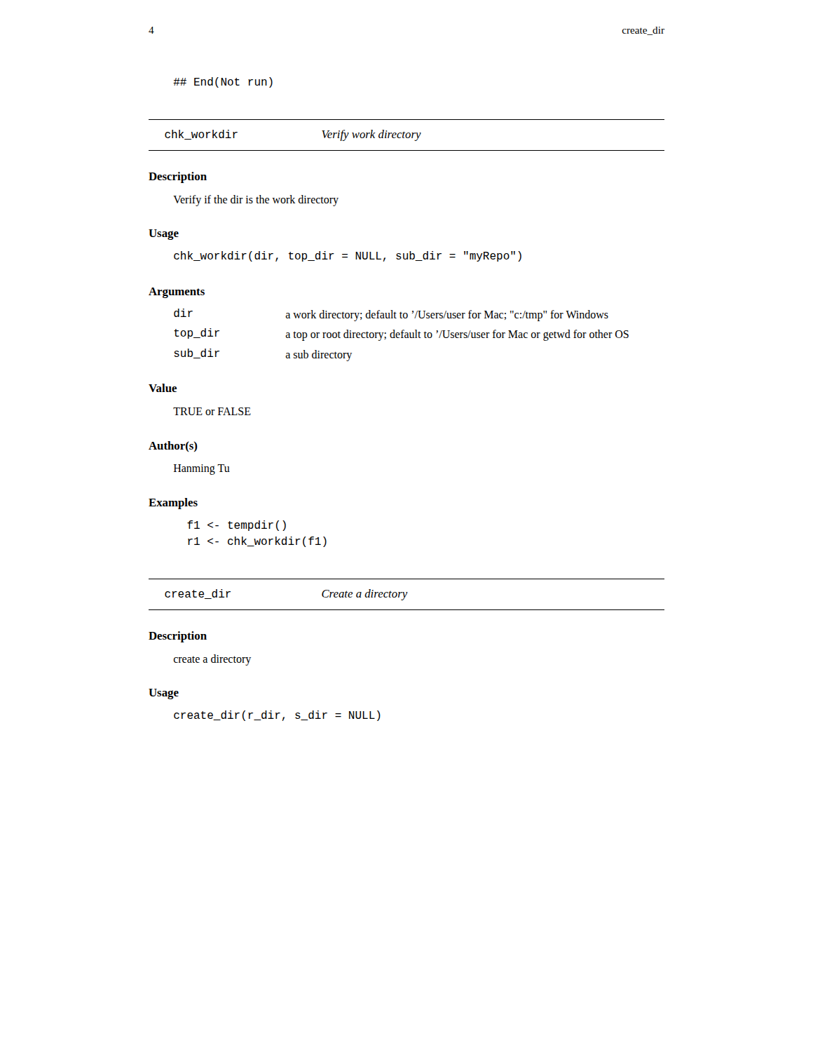4 create_dir
## End(Not run)
chk_workdir Verify work directory
Description
Verify if the dir is the work directory
Usage
chk_workdir(dir, top_dir = NULL, sub_dir = "myRepo")
Arguments
dir
a work directory; default to ’/Users/user for Mac; "c:/tmp" for Windows
top_dir
a top or root directory; default to ’/Users/user for Mac or getwd for other OS
sub_dir
a sub directory
Value
TRUE or FALSE
Author(s)
Hanming Tu
Examples
  f1 <- tempdir()
  r1 <- chk_workdir(f1)
create_dir Create a directory
Description
create a directory
Usage
create_dir(r_dir, s_dir = NULL)